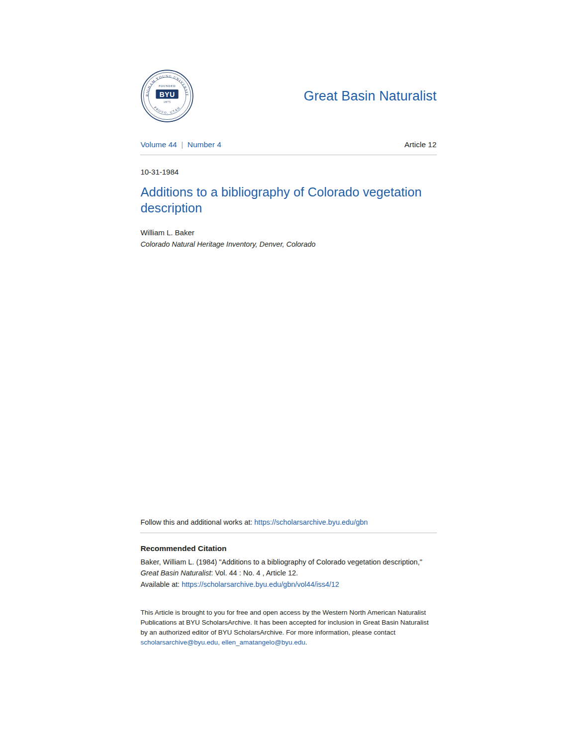BRIGHAM YOUNG UNIVERSITY PROVO, UTAH FOUNDED BYU 1875
Great Basin Naturalist
Volume 44 | Number 4
Article 12
10-31-1984
Additions to a bibliography of Colorado vegetation description
William L. Baker
Colorado Natural Heritage Inventory, Denver, Colorado
Follow this and additional works at: https://scholarsarchive.byu.edu/gbn
Recommended Citation
Baker, William L. (1984) "Additions to a bibliography of Colorado vegetation description," Great Basin Naturalist: Vol. 44 : No. 4 , Article 12.
Available at: https://scholarsarchive.byu.edu/gbn/vol44/iss4/12
This Article is brought to you for free and open access by the Western North American Naturalist Publications at BYU ScholarsArchive. It has been accepted for inclusion in Great Basin Naturalist by an authorized editor of BYU ScholarsArchive. For more information, please contact scholarsarchive@byu.edu, ellen_amatangelo@byu.edu.